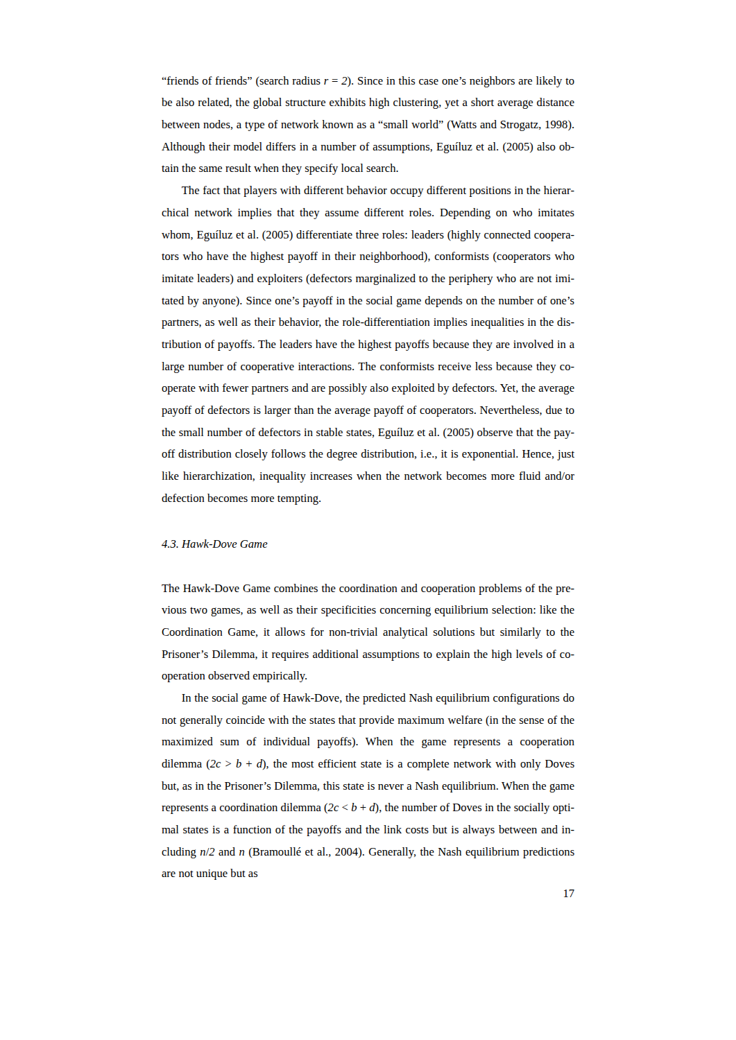“friends of friends” (search radius r = 2). Since in this case one’s neighbors are likely to be also related, the global structure exhibits high clustering, yet a short average distance between nodes, a type of network known as a “small world” (Watts and Strogatz, 1998). Although their model differs in a number of assumptions, Eguíluz et al. (2005) also obtain the same result when they specify local search.
The fact that players with different behavior occupy different positions in the hierarchical network implies that they assume different roles. Depending on who imitates whom, Eguíluz et al. (2005) differentiate three roles: leaders (highly connected cooperators who have the highest payoff in their neighborhood), conformists (cooperators who imitate leaders) and exploiters (defectors marginalized to the periphery who are not imitated by anyone). Since one’s payoff in the social game depends on the number of one’s partners, as well as their behavior, the role-differentiation implies inequalities in the distribution of payoffs. The leaders have the highest payoffs because they are involved in a large number of cooperative interactions. The conformists receive less because they cooperate with fewer partners and are possibly also exploited by defectors. Yet, the average payoff of defectors is larger than the average payoff of cooperators. Nevertheless, due to the small number of defectors in stable states, Eguíluz et al. (2005) observe that the payoff distribution closely follows the degree distribution, i.e., it is exponential. Hence, just like hierarchization, inequality increases when the network becomes more fluid and/or defection becomes more tempting.
4.3. Hawk-Dove Game
The Hawk-Dove Game combines the coordination and cooperation problems of the previous two games, as well as their specificities concerning equilibrium selection: like the Coordination Game, it allows for non-trivial analytical solutions but similarly to the Prisoner’s Dilemma, it requires additional assumptions to explain the high levels of cooperation observed empirically.
In the social game of Hawk-Dove, the predicted Nash equilibrium configurations do not generally coincide with the states that provide maximum welfare (in the sense of the maximized sum of individual payoffs). When the game represents a cooperation dilemma (2c > b + d), the most efficient state is a complete network with only Doves but, as in the Prisoner’s Dilemma, this state is never a Nash equilibrium. When the game represents a coordination dilemma (2c < b + d), the number of Doves in the socially optimal states is a function of the payoffs and the link costs but is always between and including n/2 and n (Bramoullé et al., 2004). Generally, the Nash equilibrium predictions are not unique but as
17